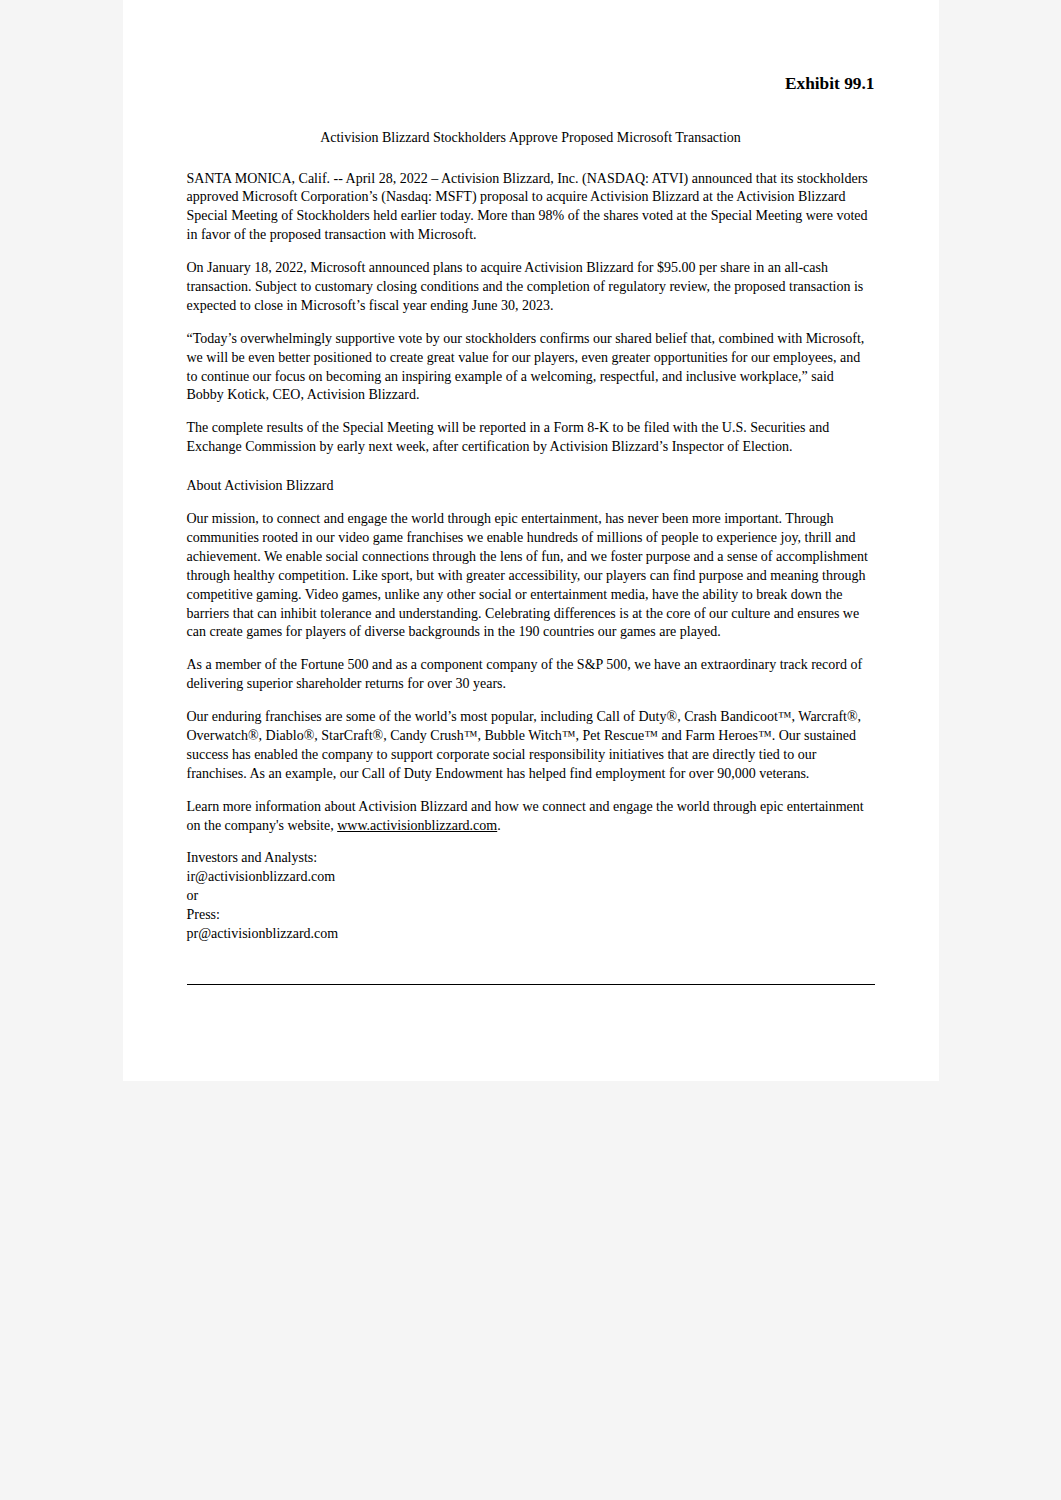Exhibit 99.1
Activision Blizzard Stockholders Approve Proposed Microsoft Transaction
SANTA MONICA, Calif. -- April 28, 2022 – Activision Blizzard, Inc. (NASDAQ: ATVI) announced that its stockholders approved Microsoft Corporation’s (Nasdaq: MSFT) proposal to acquire Activision Blizzard at the Activision Blizzard Special Meeting of Stockholders held earlier today. More than 98% of the shares voted at the Special Meeting were voted in favor of the proposed transaction with Microsoft.
On January 18, 2022, Microsoft announced plans to acquire Activision Blizzard for $95.00 per share in an all-cash transaction. Subject to customary closing conditions and the completion of regulatory review, the proposed transaction is expected to close in Microsoft’s fiscal year ending June 30, 2023.
“Today’s overwhelmingly supportive vote by our stockholders confirms our shared belief that, combined with Microsoft, we will be even better positioned to create great value for our players, even greater opportunities for our employees, and to continue our focus on becoming an inspiring example of a welcoming, respectful, and inclusive workplace,” said Bobby Kotick, CEO, Activision Blizzard.
The complete results of the Special Meeting will be reported in a Form 8-K to be filed with the U.S. Securities and Exchange Commission by early next week, after certification by Activision Blizzard’s Inspector of Election.
About Activision Blizzard
Our mission, to connect and engage the world through epic entertainment, has never been more important. Through communities rooted in our video game franchises we enable hundreds of millions of people to experience joy, thrill and achievement. We enable social connections through the lens of fun, and we foster purpose and a sense of accomplishment through healthy competition. Like sport, but with greater accessibility, our players can find purpose and meaning through competitive gaming. Video games, unlike any other social or entertainment media, have the ability to break down the barriers that can inhibit tolerance and understanding. Celebrating differences is at the core of our culture and ensures we can create games for players of diverse backgrounds in the 190 countries our games are played.
As a member of the Fortune 500 and as a component company of the S&P 500, we have an extraordinary track record of delivering superior shareholder returns for over 30 years.
Our enduring franchises are some of the world’s most popular, including Call of Duty®, Crash Bandicoot™, Warcraft®, Overwatch®, Diablo®, StarCraft®, Candy Crush™, Bubble Witch™, Pet Rescue™ and Farm Heroes™. Our sustained success has enabled the company to support corporate social responsibility initiatives that are directly tied to our franchises. As an example, our Call of Duty Endowment has helped find employment for over 90,000 veterans.
Learn more information about Activision Blizzard and how we connect and engage the world through epic entertainment on the company's website, www.activisionblizzard.com.
Investors and Analysts:
ir@activisionblizzard.com
or
Press:
pr@activisionblizzard.com